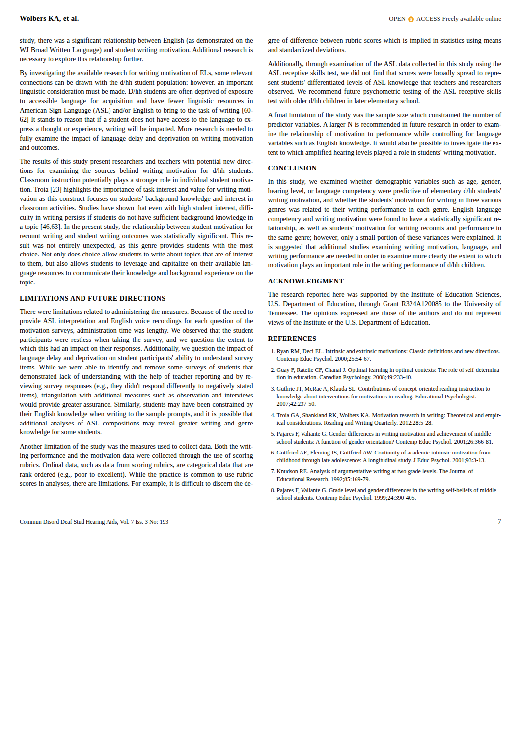Wolbers KA, et al.
OPEN a ACCESS Freely available online
study, there was a significant relationship between English (as demonstrated on the WJ Broad Written Language) and student writing motivation. Additional research is necessary to explore this relationship further.
By investigating the available research for writing motivation of ELs, some relevant connections can be drawn with the d/hh student population; however, an important linguistic consideration must be made. D/hh students are often deprived of exposure to accessible language for acquisition and have fewer linguistic resources in American Sign Language (ASL) and/or English to bring to the task of writing [60-62] It stands to reason that if a student does not have access to the language to express a thought or experience, writing will be impacted. More research is needed to fully examine the impact of language delay and deprivation on writing motivation and outcomes.
The results of this study present researchers and teachers with potential new directions for examining the sources behind writing motivation for d/hh students. Classroom instruction potentially plays a stronger role in individual student motivation. Troia [23] highlights the importance of task interest and value for writing motivation as this construct focuses on students' background knowledge and interest in classroom activities. Studies have shown that even with high student interest, difficulty in writing persists if students do not have sufficient background knowledge in a topic [46,63]. In the present study, the relationship between student motivation for recount writing and student writing outcomes was statistically significant. This result was not entirely unexpected, as this genre provides students with the most choice. Not only does choice allow students to write about topics that are of interest to them, but also allows students to leverage and capitalize on their available language resources to communicate their knowledge and background experience on the topic.
Limitations and Future Directions
There were limitations related to administering the measures. Because of the need to provide ASL interpretation and English voice recordings for each question of the motivation surveys, administration time was lengthy. We observed that the student participants were restless when taking the survey, and we question the extent to which this had an impact on their responses. Additionally, we question the impact of language delay and deprivation on student participants' ability to understand survey items. While we were able to identify and remove some surveys of students that demonstrated lack of understanding with the help of teacher reporting and by reviewing survey responses (e.g., they didn't respond differently to negatively stated items), triangulation with additional measures such as observation and interviews would provide greater assurance. Similarly, students may have been constrained by their English knowledge when writing to the sample prompts, and it is possible that additional analyses of ASL compositions may reveal greater writing and genre knowledge for some students.
Another limitation of the study was the measures used to collect data. Both the writing performance and the motivation data were collected through the use of scoring rubrics. Ordinal data, such as data from scoring rubrics, are categorical data that are rank ordered (e.g., poor to excellent). While the practice is common to use rubric scores in analyses, there are limitations. For example, it is difficult to discern the degree of difference between rubric scores which is implied in statistics using means and standardized deviations.
Additionally, through examination of the ASL data collected in this study using the ASL receptive skills test, we did not find that scores were broadly spread to represent students' differentiated levels of ASL knowledge that teachers and researchers observed. We recommend future psychometric testing of the ASL receptive skills test with older d/hh children in later elementary school.
A final limitation of the study was the sample size which constrained the number of predictor variables. A larger N is recommended in future research in order to examine the relationship of motivation to performance while controlling for language variables such as English knowledge. It would also be possible to investigate the extent to which amplified hearing levels played a role in students' writing motivation.
Conclusion
In this study, we examined whether demographic variables such as age, gender, hearing level, or language competency were predictive of elementary d/hh students' writing motivation, and whether the students' motivation for writing in three various genres was related to their writing performance in each genre. English language competency and writing motivation were found to have a statistically significant relationship, as well as students' motivation for writing recounts and performance in the same genre; however, only a small portion of these variances were explained. It is suggested that additional studies examining writing motivation, language, and writing performance are needed in order to examine more clearly the extent to which motivation plays an important role in the writing performance of d/hh children.
Acknowledgment
The research reported here was supported by the Institute of Education Sciences, U.S. Department of Education, through Grant R324A120085 to the University of Tennessee. The opinions expressed are those of the authors and do not represent views of the Institute or the U.S. Department of Education.
References
Ryan RM, Deci EL. Intrinsic and extrinsic motivations: Classic definitions and new directions. Contemp Educ Psychol. 2000;25:54-67.
Guay F, Ratelle CF, Chanal J. Optimal learning in optimal contexts: The role of self-determination in education. Canadian Psychology. 2008;49:233-40.
Guthrie JT, McRae A, Klauda SL. Contributions of concept-oriented reading instruction to knowledge about interventions for motivations in reading. Educational Psychologist. 2007;42:237-50.
Troia GA, Shankland RK, Wolbers KA. Motivation research in writing: Theoretical and empirical considerations. Reading and Writing Quarterly. 2012;28:5-28.
Pajares F, Valiante G. Gender differences in writing motivation and achievement of middle school students: A function of gender orientation? Contemp Educ Psychol. 2001;26:366-81.
Gottfried AE, Fleming JS, Gottfried AW. Continuity of academic intrinsic motivation from childhood through late adolescence: A longitudinal study. J Educ Psychol. 2001;93:3-13.
Knudson RE. Analysis of argumentative writing at two grade levels. The Journal of Educational Research. 1992;85:169-79.
Pajares F, Valiante G. Grade level and gender differences in the writing self-beliefs of middle school students. Contemp Educ Psychol. 1999;24:390-405.
Commun Disord Deaf Stud Hearing Aids, Vol. 7 Iss. 3 No: 193
7